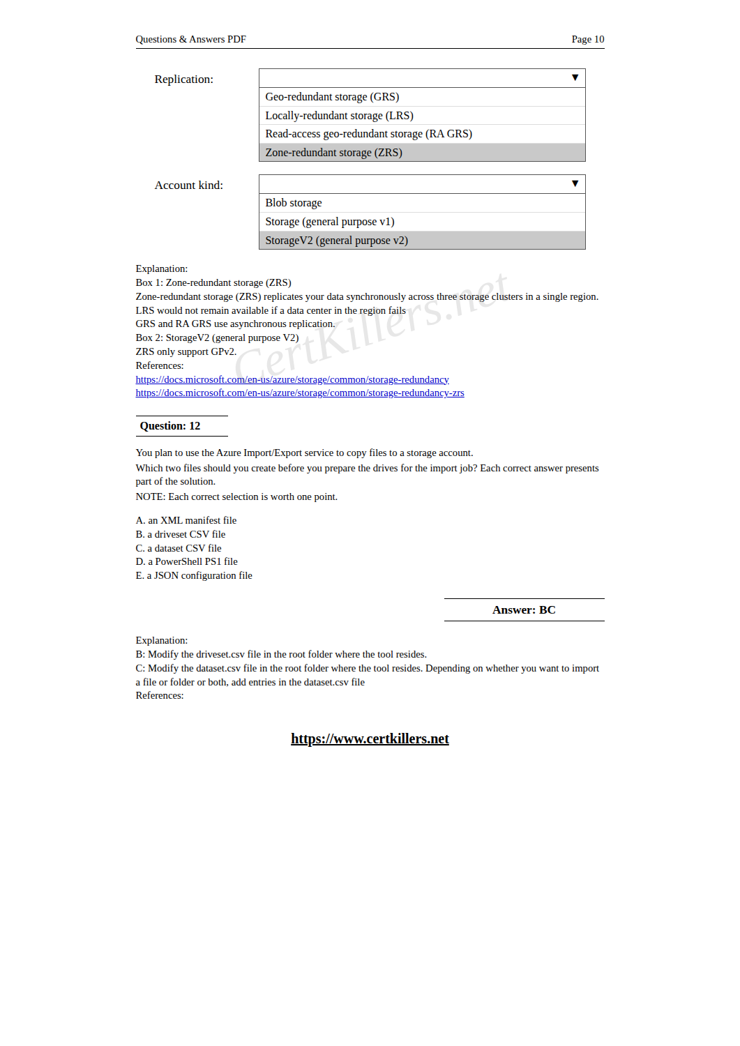Questions & Answers PDF Page 10
CertKillers.net
Replication:
▼
Geo-redundant storage (GRS)
Locally-redundant storage (LRS)
Read-access geo-redundant storage (RA GRS)
Zone-redundant storage (ZRS)
Account kind:
▼
Blob storage
Storage (general purpose v1)
StorageV2 (general purpose v2)
Explanation:
Box 1: Zone-redundant storage (ZRS)
Zone-redundant storage (ZRS) replicates your data synchronously across three storage clusters in a single region.
LRS would not remain available if a data center in the region fails
GRS and RA GRS use asynchronous replication.
Box 2: StorageV2 (general purpose V2)
ZRS only support GPv2.
References:
https://docs.microsoft.com/en-us/azure/storage/common/storage-redundancy
https://docs.microsoft.com/en-us/azure/storage/common/storage-redundancy-zrs
Question: 12
You plan to use the Azure Import/Export service to copy files to a storage account.
Which two files should you create before you prepare the drives for the import job? Each correct answer presents part of the solution.
NOTE: Each correct selection is worth one point.
A. an XML manifest file
B. a driveset CSV file
C. a dataset CSV file
D. a PowerShell PS1 file
E. a JSON configuration file
Answer: BC
Explanation:
B: Modify the driveset.csv file in the root folder where the tool resides.
C: Modify the dataset.csv file in the root folder where the tool resides. Depending on whether you want to import a file or folder or both, add entries in the dataset.csv file
References:
https://www.certkillers.net